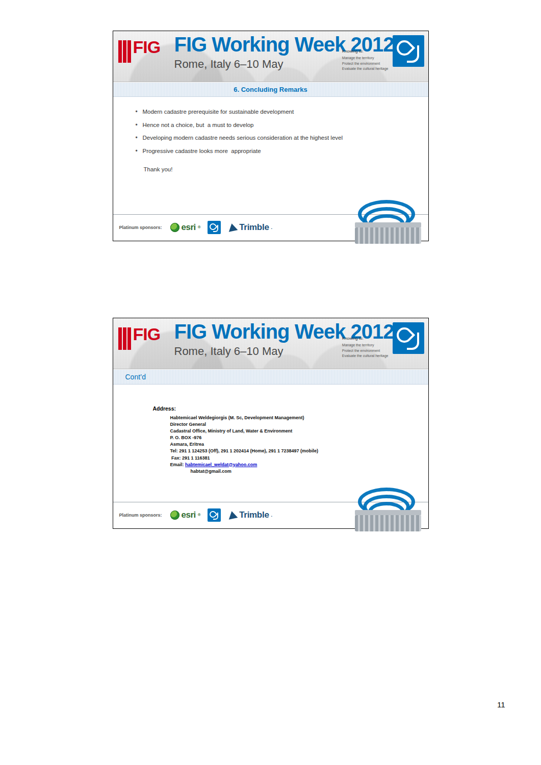FIG
FIG Working Week 2012
Rome, Italy 6–10 May
Knowing to: Manage the territory
Protect the environment
Evaluate the cultural heritage
6. Concluding Remarks
Modern cadastre prerequisite for sustainable development
Hence not a choice, but a must to develop
Developing modern cadastre needs serious consideration at the highest level
Progressive cadastre looks more appropriate
Thank you!
Platinum sponsors: esri® Trimble.
FIG
FIG Working Week 2012
Rome, Italy 6–10 May
Knowing to: Manage the territory
Protect the environment
Evaluate the cultural heritage
Cont’d
Address:
Habtemicael Weldegiorgis (M. Sc, Development Management)
Director General
Cadastral Office, Ministry of Land, Water & Environment
P. O. BOX -976
Asmara, Eritrea
Tel: 291 1 124253 (Off), 291 1 202414 (Home), 291 1 7238497 (mobile)
Fax: 291 1 116381
Email: habtemicael_weldat@yahoo.com
habtat@gmail.com
Platinum sponsors: esri® Trimble.
11